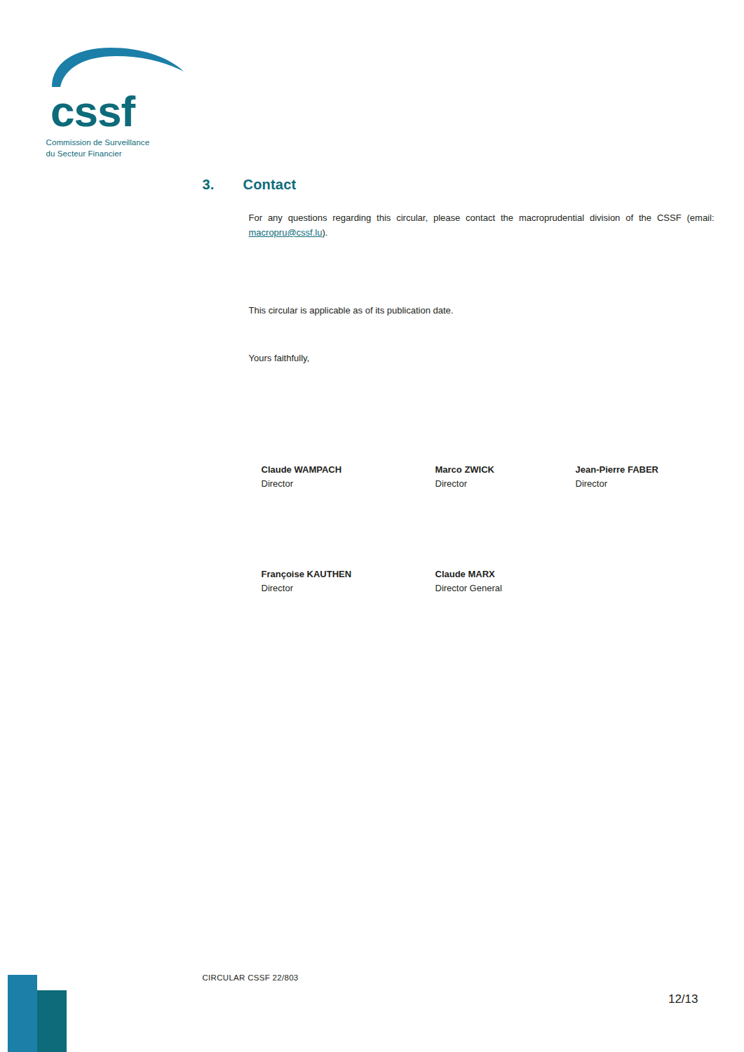cssf
Commission de Surveillance
du Secteur Financier
3. Contact
For any questions regarding this circular, please contact the macroprudential division of the CSSF (email: macropru@cssf.lu).
This circular is applicable as of its publication date.
Yours faithfully,
| Claude WAMPACH Director | Marco ZWICK Director | Jean-Pierre FABER Director |
| Françoise KAUTHEN Director | Claude MARX Director General | |
CIRCULAR CSSF 22/803
12/13